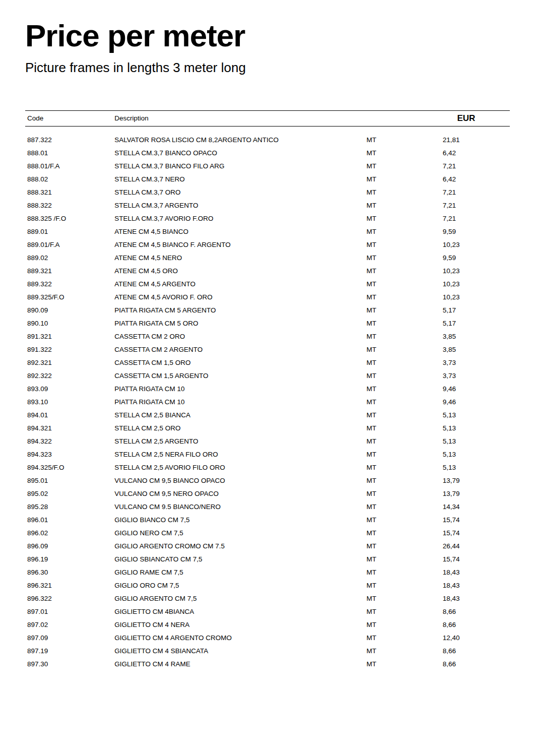Price per meter
Picture frames in lengths 3 meter long
| Code | Description | | EUR |
| --- | --- | --- | --- |
| 887.322 | SALVATOR ROSA LISCIO CM 8,2ARGENTO ANTICO | MT | 21,81 |
| 888.01 | STELLA CM.3,7 BIANCO OPACO | MT | 6,42 |
| 888.01/F.A | STELLA CM.3,7 BIANCO FILO ARG | MT | 7,21 |
| 888.02 | STELLA CM.3,7 NERO | MT | 6,42 |
| 888.321 | STELLA CM.3,7 ORO | MT | 7,21 |
| 888.322 | STELLA CM.3,7 ARGENTO | MT | 7,21 |
| 888.325 /F.O | STELLA CM.3,7 AVORIO F.ORO | MT | 7,21 |
| 889.01 | ATENE CM 4,5 BIANCO | MT | 9,59 |
| 889.01/F.A | ATENE CM 4,5 BIANCO F. ARGENTO | MT | 10,23 |
| 889.02 | ATENE CM 4,5 NERO | MT | 9,59 |
| 889.321 | ATENE CM 4,5 ORO | MT | 10,23 |
| 889.322 | ATENE CM 4,5 ARGENTO | MT | 10,23 |
| 889.325/F.O | ATENE CM 4,5 AVORIO F. ORO | MT | 10,23 |
| 890.09 | PIATTA RIGATA CM 5 ARGENTO | MT | 5,17 |
| 890.10 | PIATTA RIGATA CM 5 ORO | MT | 5,17 |
| 891.321 | CASSETTA CM 2 ORO | MT | 3,85 |
| 891.322 | CASSETTA CM 2 ARGENTO | MT | 3,85 |
| 892.321 | CASSETTA CM 1,5 ORO | MT | 3,73 |
| 892.322 | CASSETTA CM 1,5 ARGENTO | MT | 3,73 |
| 893.09 | PIATTA RIGATA CM 10 | MT | 9,46 |
| 893.10 | PIATTA RIGATA CM 10 | MT | 9,46 |
| 894.01 | STELLA CM 2,5 BIANCA | MT | 5,13 |
| 894.321 | STELLA CM 2,5 ORO | MT | 5,13 |
| 894.322 | STELLA CM 2,5 ARGENTO | MT | 5,13 |
| 894.323 | STELLA CM 2,5 NERA FILO ORO | MT | 5,13 |
| 894.325/F.O | STELLA CM 2,5 AVORIO FILO ORO | MT | 5,13 |
| 895.01 | VULCANO CM 9,5 BIANCO OPACO | MT | 13,79 |
| 895.02 | VULCANO CM 9,5 NERO OPACO | MT | 13,79 |
| 895.28 | VULCANO CM 9.5 BIANCO/NERO | MT | 14,34 |
| 896.01 | GIGLIO BIANCO CM 7,5 | MT | 15,74 |
| 896.02 | GIGLIO NERO CM 7,5 | MT | 15,74 |
| 896.09 | GIGLIO ARGENTO CROMO CM 7.5 | MT | 26,44 |
| 896.19 | GIGLIO SBIANCATO CM 7,5 | MT | 15,74 |
| 896.30 | GIGLIO RAME CM 7,5 | MT | 18,43 |
| 896.321 | GIGLIO ORO CM 7,5 | MT | 18,43 |
| 896.322 | GIGLIO ARGENTO CM 7,5 | MT | 18,43 |
| 897.01 | GIGLIETTO CM 4BIANCA | MT | 8,66 |
| 897.02 | GIGLIETTO CM 4 NERA | MT | 8,66 |
| 897.09 | GIGLIETTO CM 4 ARGENTO CROMO | MT | 12,40 |
| 897.19 | GIGLIETTO CM 4 SBIANCATA | MT | 8,66 |
| 897.30 | GIGLIETTO CM 4 RAME | MT | 8,66 |